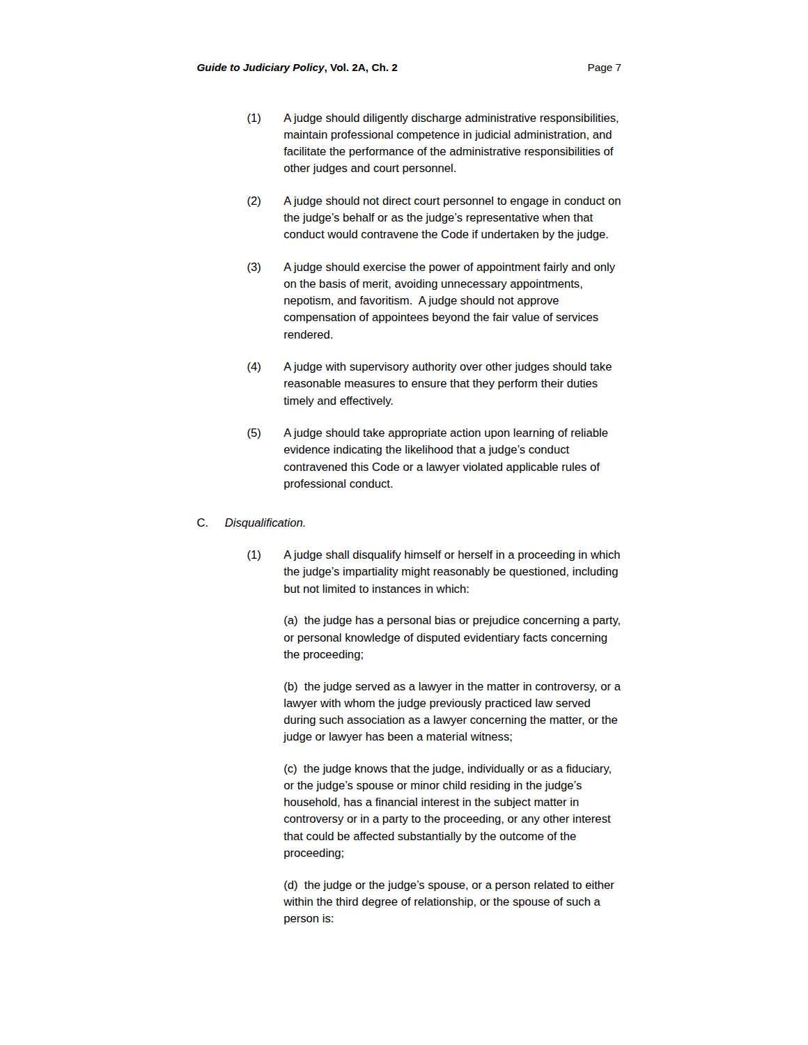Guide to Judiciary Policy, Vol. 2A, Ch. 2
Page 7
(1)
A judge should diligently discharge administrative responsibilities, maintain professional competence in judicial administration, and facilitate the performance of the administrative responsibilities of other judges and court personnel.
(2)
A judge should not direct court personnel to engage in conduct on the judge’s behalf or as the judge’s representative when that conduct would contravene the Code if undertaken by the judge.
(3)
A judge should exercise the power of appointment fairly and only on the basis of merit, avoiding unnecessary appointments, nepotism, and favoritism. A judge should not approve compensation of appointees beyond the fair value of services rendered.
(4)
A judge with supervisory authority over other judges should take reasonable measures to ensure that they perform their duties timely and effectively.
(5)
A judge should take appropriate action upon learning of reliable evidence indicating the likelihood that a judge’s conduct contravened this Code or a lawyer violated applicable rules of professional conduct.
C.
Disqualification.
(1)
A judge shall disqualify himself or herself in a proceeding in which the judge’s impartiality might reasonably be questioned, including but not limited to instances in which:
(a) the judge has a personal bias or prejudice concerning a party, or personal knowledge of disputed evidentiary facts concerning the proceeding;
(b) the judge served as a lawyer in the matter in controversy, or a lawyer with whom the judge previously practiced law served during such association as a lawyer concerning the matter, or the judge or lawyer has been a material witness;
(c) the judge knows that the judge, individually or as a fiduciary, or the judge’s spouse or minor child residing in the judge’s household, has a financial interest in the subject matter in controversy or in a party to the proceeding, or any other interest that could be affected substantially by the outcome of the proceeding;
(d) the judge or the judge’s spouse, or a person related to either within the third degree of relationship, or the spouse of such a person is: